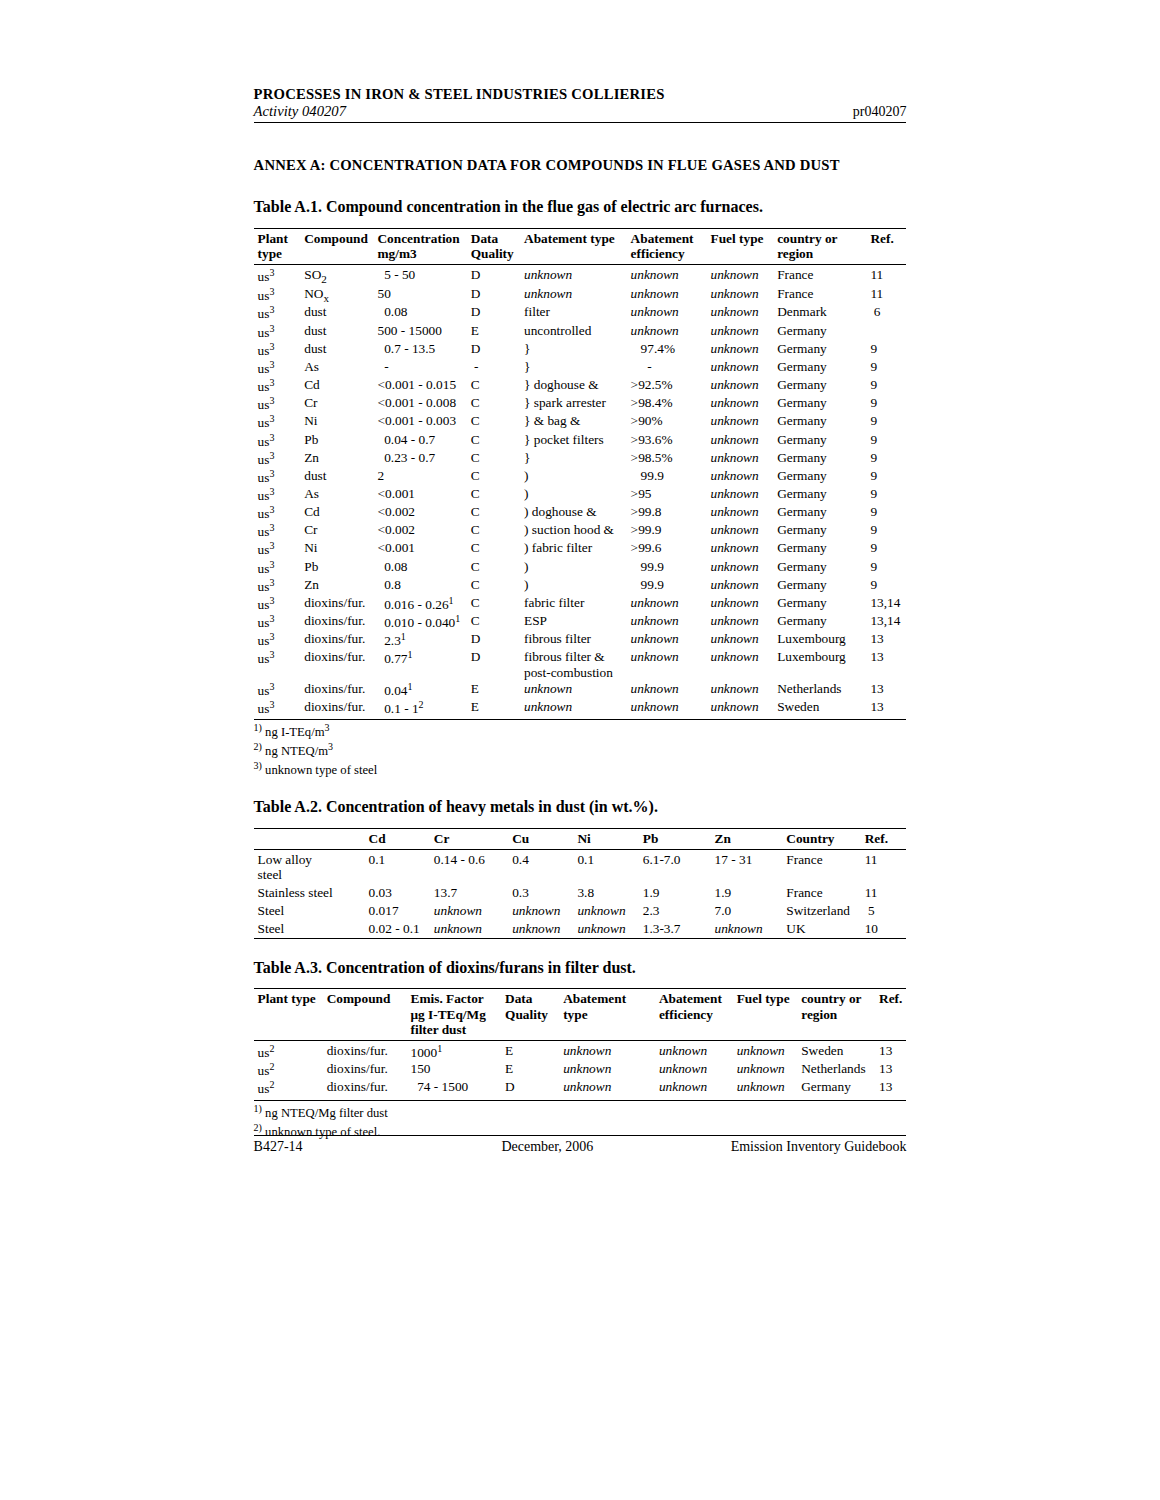PROCESSES IN IRON & STEEL INDUSTRIES COLLIERIES
Activity 040207
pr040207
ANNEX A: CONCENTRATION DATA FOR COMPOUNDS IN FLUE GASES AND DUST
Table A.1. Compound concentration in the flue gas of electric arc furnaces.
| Plant type | Compound | Concentration mg/m3 | Data Quality | Abatement type | Abatement efficiency | Fuel type | country or region | Ref. |
| --- | --- | --- | --- | --- | --- | --- | --- | --- |
| us 3 | SO 2 | 5 - 50 | D | unknown | unknown | unknown | France | 11 |
| us 3 | NO x | 50 | D | unknown | unknown | unknown | France | 11 |
| us 3 | dust | 0.08 | D | filter | unknown | unknown | Denmark | 6 |
| us 3 | dust | 500 - 15000 | E | uncontrolled | unknown | unknown | Germany | |
| us 3 | dust | 0.7 - 13.5 | D | } | 97.4% | unknown | Germany | 9 |
| us 3 | As | - | - | } | - | unknown | Germany | 9 |
| us 3 | Cd | <0.001 - 0.015 | C | } doghouse & | >92.5% | unknown | Germany | 9 |
| us 3 | Cr | <0.001 - 0.008 | C | } spark arrester | >98.4% | unknown | Germany | 9 |
| us 3 | Ni | <0.001 - 0.003 | C | } & bag & | >90% | unknown | Germany | 9 |
| us 3 | Pb | 0.04 - 0.7 | C | } pocket filters | >93.6% | unknown | Germany | 9 |
| us 3 | Zn | 0.23 - 0.7 | C | } | >98.5% | unknown | Germany | 9 |
| us 3 | dust | 2 | C | ) | 99.9 | unknown | Germany | 9 |
| us 3 | As | <0.001 | C | ) | >95 | unknown | Germany | 9 |
| us 3 | Cd | <0.002 | C | ) doghouse & | >99.8 | unknown | Germany | 9 |
| us 3 | Cr | <0.002 | C | ) suction hood & | >99.9 | unknown | Germany | 9 |
| us 3 | Ni | <0.001 | C | ) fabric filter | >99.6 | unknown | Germany | 9 |
| us 3 | Pb | 0.08 | C | ) | 99.9 | unknown | Germany | 9 |
| us 3 | Zn | 0.8 | C | ) | 99.9 | unknown | Germany | 9 |
| us 3 | dioxins/fur. | 0.016 - 0.26 1 | C | fabric filter | unknown | unknown | Germany | 13,14 |
| us 3 | dioxins/fur. | 0.010 - 0.040 1 | C | ESP | unknown | unknown | Germany | 13,14 |
| us 3 | dioxins/fur. | 2.3 1 | D | fibrous filter | unknown | unknown | Luxembourg | 13 |
| us 3 | dioxins/fur. | 0.77 1 | D | fibrous filter & post-combustion | unknown | unknown | Luxembourg | 13 |
| us 3 | dioxins/fur. | 0.04 1 | E | unknown | unknown | unknown | Netherlands | 13 |
| us 3 | dioxins/fur. | 0.1 - 1 2 | E | unknown | unknown | unknown | Sweden | 13 |
1) ng I-TEq/m3
2) ng NTEQ/m3
3) unknown type of steel
Table A.2. Concentration of heavy metals in dust (in wt.%).
| | Cd | Cr | Cu | Ni | Pb | Zn | Country | Ref. |
| --- | --- | --- | --- | --- | --- | --- | --- | --- |
| Low alloy steel | 0.1 | 0.14 - 0.6 | 0.4 | 0.1 | 6.1-7.0 | 17 - 31 | France | 11 |
| Stainless steel | 0.03 | 13.7 | 0.3 | 3.8 | 1.9 | 1.9 | France | 11 |
| Steel | 0.017 | unknown | unknown | unknown | 2.3 | 7.0 | Switzerland | 5 |
| Steel | 0.02 - 0.1 | unknown | unknown | unknown | 1.3-3.7 | unknown | UK | 10 |
Table A.3. Concentration of dioxins/furans in filter dust.
| Plant type | Compound | Emis. Factor μg I-TEq/Mg filter dust | Data Quality | Abatement type | Abatement efficiency | Fuel type | country or region | Ref. |
| --- | --- | --- | --- | --- | --- | --- | --- | --- |
| us 2 | dioxins/fur. | 1000 1 | E | unknown | unknown | unknown | Sweden | 13 |
| us 2 | dioxins/fur. | 150 | E | unknown | unknown | unknown | Netherlands | 13 |
| us 2 | dioxins/fur. | 74 - 1500 | D | unknown | unknown | unknown | Germany | 13 |
1) ng NTEQ/Mg filter dust
2) unknown type of steel.
B427-14
December, 2006
Emission Inventory Guidebook